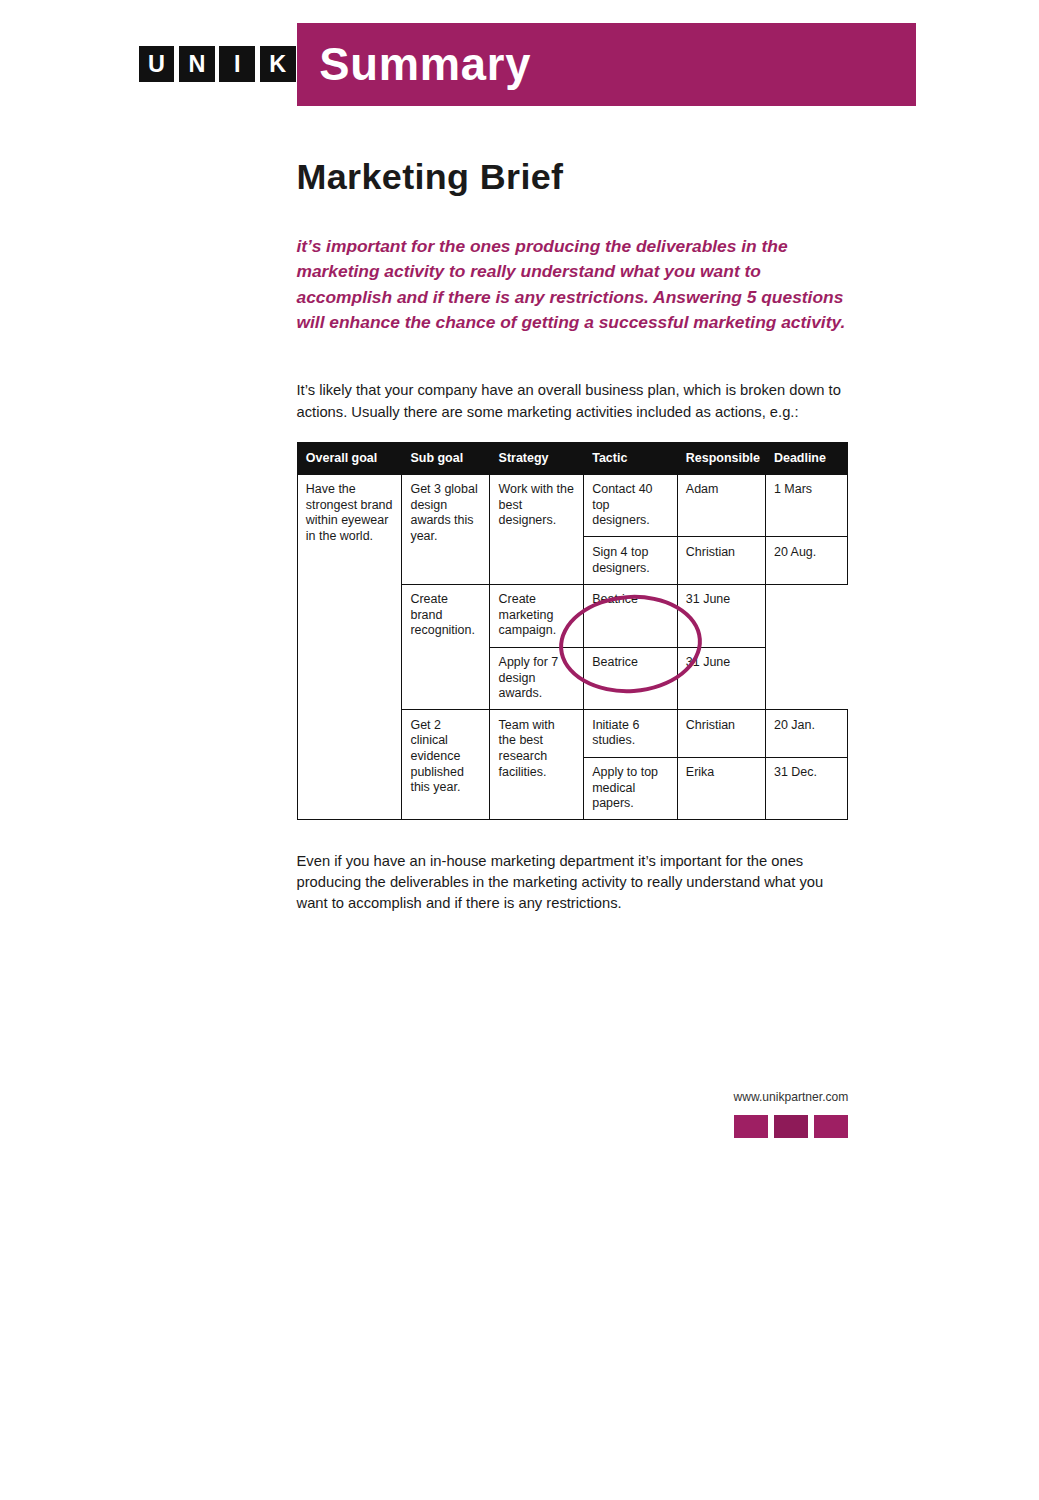UNIK
Summary
Marketing Brief
it’s important for the ones producing the deliverables in the marketing activity to really understand what you want to accomplish and if there is any restrictions. Answering 5 questions will enhance the chance of getting a successful marketing activity.
It’s likely that your company have an overall business plan, which is broken down to actions. Usually there are some marketing activities included as actions, e.g.:
| Overall goal | Sub goal | Strategy | Tactic | Responsible | Deadline |
| --- | --- | --- | --- | --- | --- |
| Have the strongest brand within eyewear in the world. | Get 3 global design awards this year. | Work with the best designers. | Contact 40 top designers. | Adam | 1 Mars |
| Sign 4 top designers. | Christian | 20 Aug. |
| Create brand recognition. | Create marketing campaign. | Beatrice | 31 June |
| Apply for 7 design awards. | Beatrice | 31 June |
| Get 2 clinical evidence published this year. | Team with the best research facilities. | Initiate 6 studies. | Christian | 20 Jan. |
| Apply to top medical papers. | Erika | 31 Dec. |
Even if you have an in-house marketing department it’s important for the ones producing the deliverables in the marketing activity to really understand what you want to accomplish and if there is any restrictions.
www.unikpartner.com